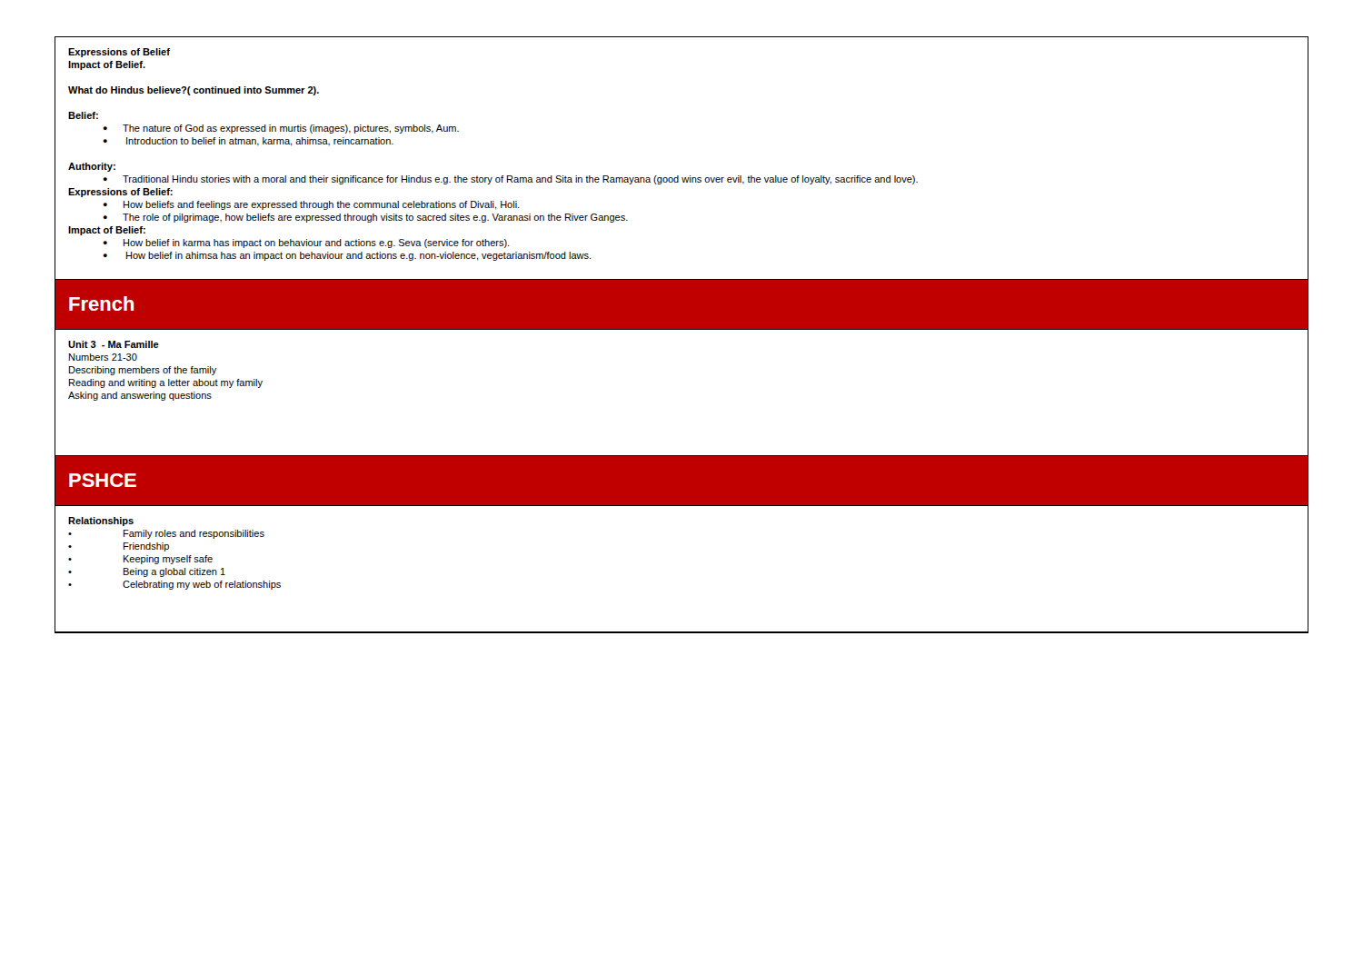Expressions of Belief
Impact of Belief.
What do Hindus believe?( continued into Summer 2).
Belief:
The nature of God as expressed in murtis (images), pictures, symbols, Aum.
Introduction to belief in atman, karma, ahimsa, reincarnation.
Authority:
Traditional Hindu stories with a moral and their significance for Hindus e.g. the story of Rama and Sita in the Ramayana (good wins over evil, the value of loyalty, sacrifice and love).
Expressions of Belief:
How beliefs and feelings are expressed through the communal celebrations of Divali, Holi.
The role of pilgrimage, how beliefs are expressed through visits to sacred sites e.g. Varanasi on the River Ganges.
Impact of Belief:
How belief in karma has impact on behaviour and actions e.g. Seva (service for others).
How belief in ahimsa has an impact on behaviour and actions e.g. non-violence, vegetarianism/food laws.
French
Unit 3 - Ma Famille
Numbers 21-30
Describing members of the family
Reading and writing a letter about my family
Asking and answering questions
PSHCE
Relationships
Family roles and responsibilities
Friendship
Keeping myself safe
Being a global citizen 1
Celebrating my web of relationships